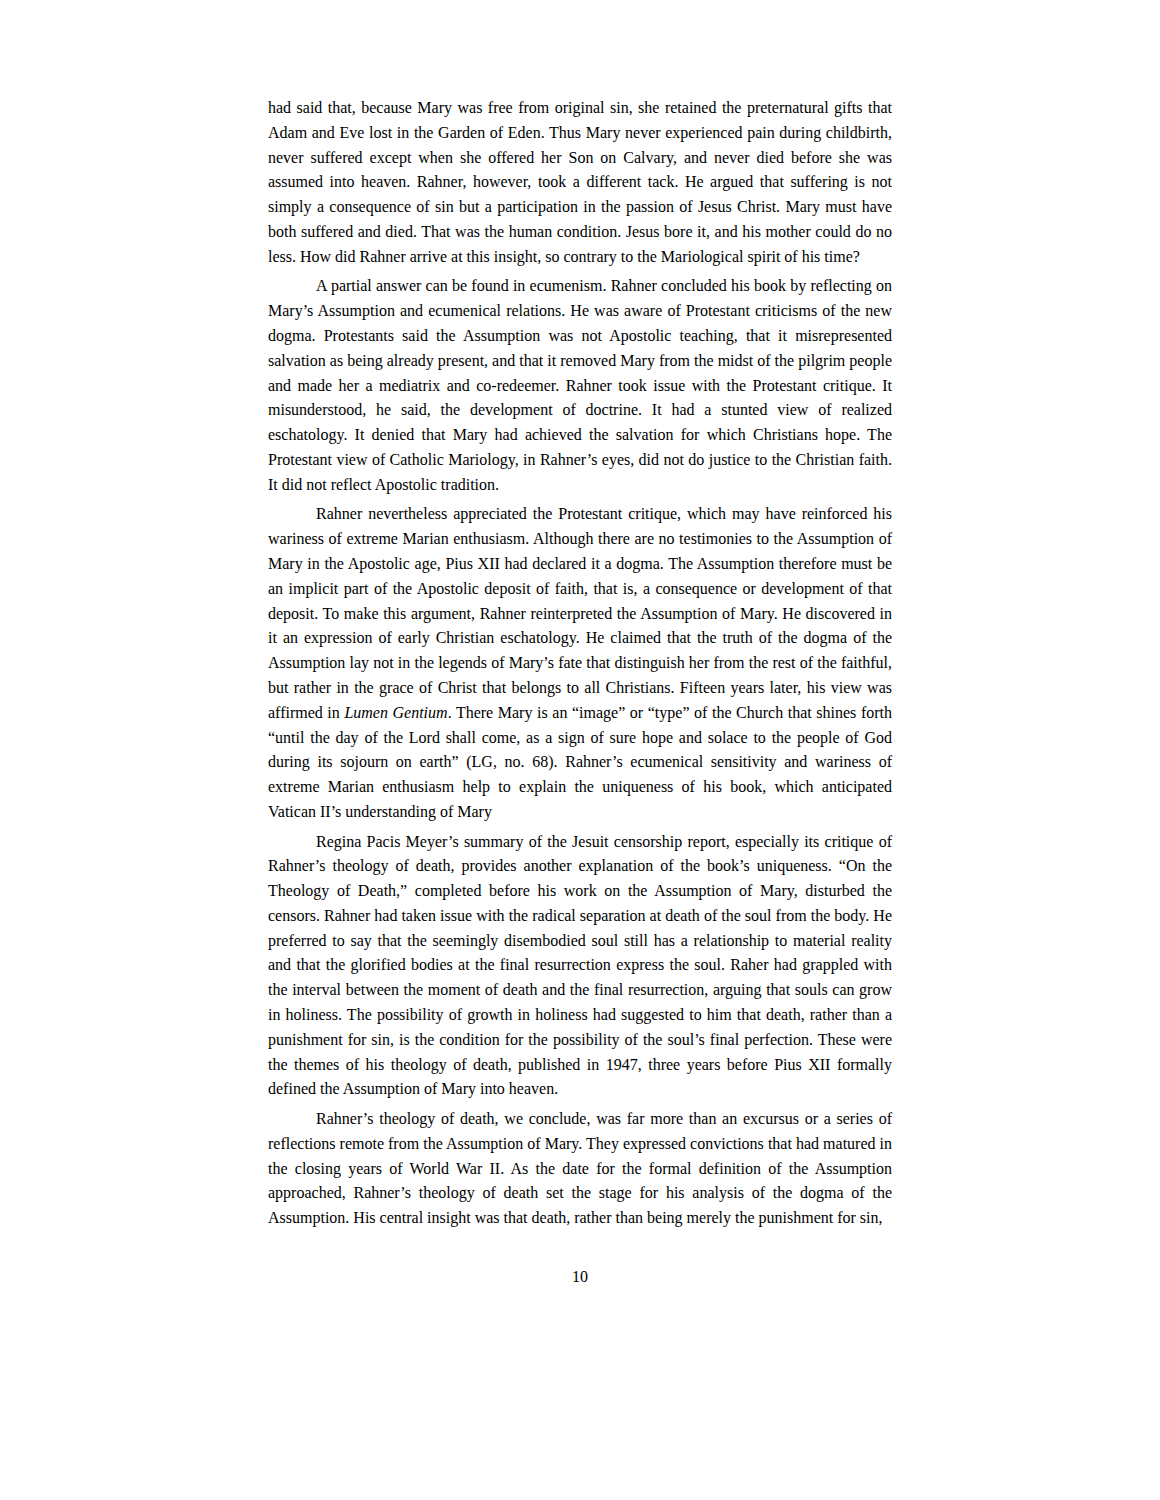had said that, because Mary was free from original sin, she retained the preternatural gifts that Adam and Eve lost in the Garden of Eden. Thus Mary never experienced pain during childbirth, never suffered except when she offered her Son on Calvary, and never died before she was assumed into heaven. Rahner, however, took a different tack. He argued that suffering is not simply a consequence of sin but a participation in the passion of Jesus Christ. Mary must have both suffered and died. That was the human condition. Jesus bore it, and his mother could do no less. How did Rahner arrive at this insight, so contrary to the Mariological spirit of his time?
A partial answer can be found in ecumenism. Rahner concluded his book by reflecting on Mary’s Assumption and ecumenical relations. He was aware of Protestant criticisms of the new dogma. Protestants said the Assumption was not Apostolic teaching, that it misrepresented salvation as being already present, and that it removed Mary from the midst of the pilgrim people and made her a mediatrix and co-redeemer. Rahner took issue with the Protestant critique. It misunderstood, he said, the development of doctrine. It had a stunted view of realized eschatology. It denied that Mary had achieved the salvation for which Christians hope. The Protestant view of Catholic Mariology, in Rahner’s eyes, did not do justice to the Christian faith. It did not reflect Apostolic tradition.
Rahner nevertheless appreciated the Protestant critique, which may have reinforced his wariness of extreme Marian enthusiasm. Although there are no testimonies to the Assumption of Mary in the Apostolic age, Pius XII had declared it a dogma. The Assumption therefore must be an implicit part of the Apostolic deposit of faith, that is, a consequence or development of that deposit. To make this argument, Rahner reinterpreted the Assumption of Mary. He discovered in it an expression of early Christian eschatology. He claimed that the truth of the dogma of the Assumption lay not in the legends of Mary’s fate that distinguish her from the rest of the faithful, but rather in the grace of Christ that belongs to all Christians. Fifteen years later, his view was affirmed in Lumen Gentium. There Mary is an “image” or “type” of the Church that shines forth “until the day of the Lord shall come, as a sign of sure hope and solace to the people of God during its sojourn on earth” (LG, no. 68). Rahner’s ecumenical sensitivity and wariness of extreme Marian enthusiasm help to explain the uniqueness of his book, which anticipated Vatican II’s understanding of Mary
Regina Pacis Meyer’s summary of the Jesuit censorship report, especially its critique of Rahner’s theology of death, provides another explanation of the book’s uniqueness. “On the Theology of Death,” completed before his work on the Assumption of Mary, disturbed the censors. Rahner had taken issue with the radical separation at death of the soul from the body. He preferred to say that the seemingly disembodied soul still has a relationship to material reality and that the glorified bodies at the final resurrection express the soul. Raher had grappled with the interval between the moment of death and the final resurrection, arguing that souls can grow in holiness. The possibility of growth in holiness had suggested to him that death, rather than a punishment for sin, is the condition for the possibility of the soul’s final perfection. These were the themes of his theology of death, published in 1947, three years before Pius XII formally defined the Assumption of Mary into heaven.
Rahner’s theology of death, we conclude, was far more than an excursus or a series of reflections remote from the Assumption of Mary. They expressed convictions that had matured in the closing years of World War II. As the date for the formal definition of the Assumption approached, Rahner’s theology of death set the stage for his analysis of the dogma of the Assumption. His central insight was that death, rather than being merely the punishment for sin,
10